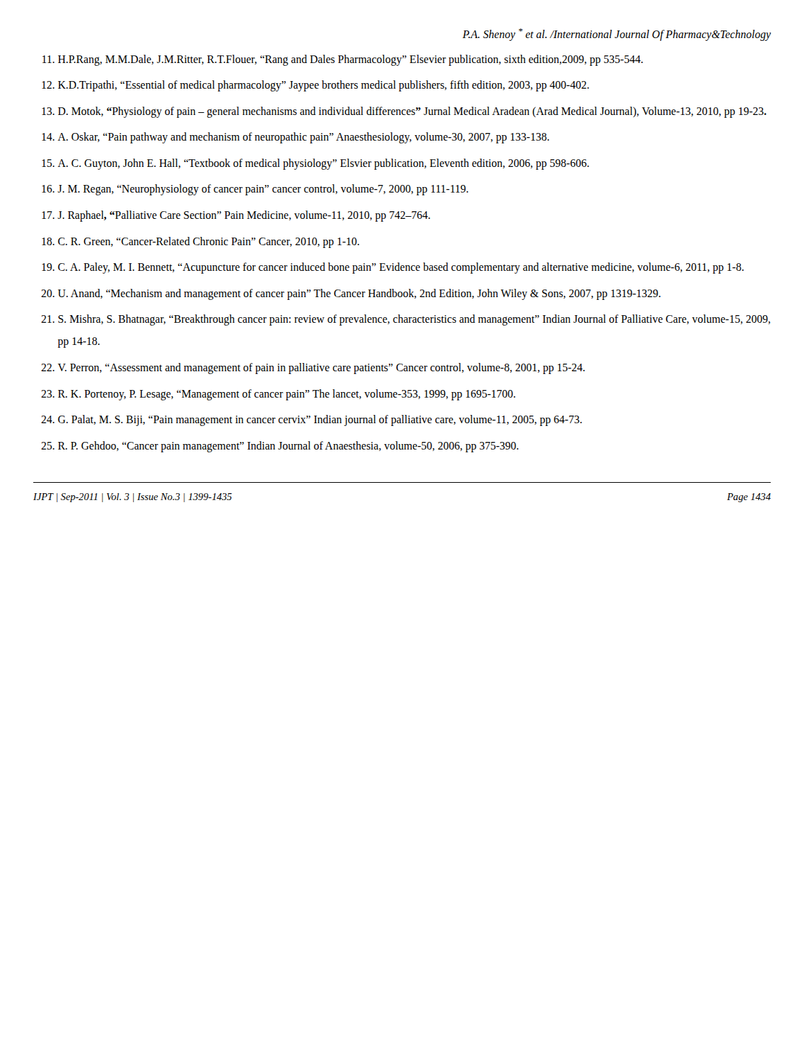P.A. Shenoy * et al. /International Journal Of Pharmacy&Technology
H.P.Rang, M.M.Dale, J.M.Ritter, R.T.Flouer, “Rang and Dales Pharmacology” Elsevier publication, sixth edition,2009, pp 535-544.
K.D.Tripathi, “Essential of medical pharmacology” Jaypee brothers medical publishers, fifth edition, 2003, pp 400-402.
D. Motok, “Physiology of pain – general mechanisms and individual differences” Jurnal Medical Aradean (Arad Medical Journal), Volume-13, 2010, pp 19-23.
A. Oskar, “Pain pathway and mechanism of neuropathic pain” Anaesthesiology, volume-30, 2007, pp 133-138.
A. C. Guyton, John E. Hall, “Textbook of medical physiology” Elsvier publication, Eleventh edition, 2006, pp 598-606.
J. M. Regan, “Neurophysiology of cancer pain” cancer control, volume-7, 2000, pp 111-119.
J. Raphael, “Palliative Care Section” Pain Medicine, volume-11, 2010, pp 742–764.
C. R. Green, “Cancer-Related Chronic Pain” Cancer, 2010, pp 1-10.
C. A. Paley, M. I. Bennett, “Acupuncture for cancer induced bone pain” Evidence based complementary and alternative medicine, volume-6, 2011, pp 1-8.
U. Anand, “Mechanism and management of cancer pain” The Cancer Handbook, 2nd Edition, John Wiley & Sons, 2007, pp 1319-1329.
S. Mishra, S. Bhatnagar, “Breakthrough cancer pain: review of prevalence, characteristics and management” Indian Journal of Palliative Care, volume-15, 2009, pp 14-18.
V. Perron, “Assessment and management of pain in palliative care patients” Cancer control, volume-8, 2001, pp 15-24.
R. K. Portenoy, P. Lesage, “Management of cancer pain” The lancet, volume-353, 1999, pp 1695-1700.
G. Palat, M. S. Biji, “Pain management in cancer cervix” Indian journal of palliative care, volume-11, 2005, pp 64-73.
R. P. Gehdoo, “Cancer pain management” Indian Journal of Anaesthesia, volume-50, 2006, pp 375-390.
IJPT | Sep-2011 | Vol. 3 | Issue No.3 | 1399-1435 Page 1434